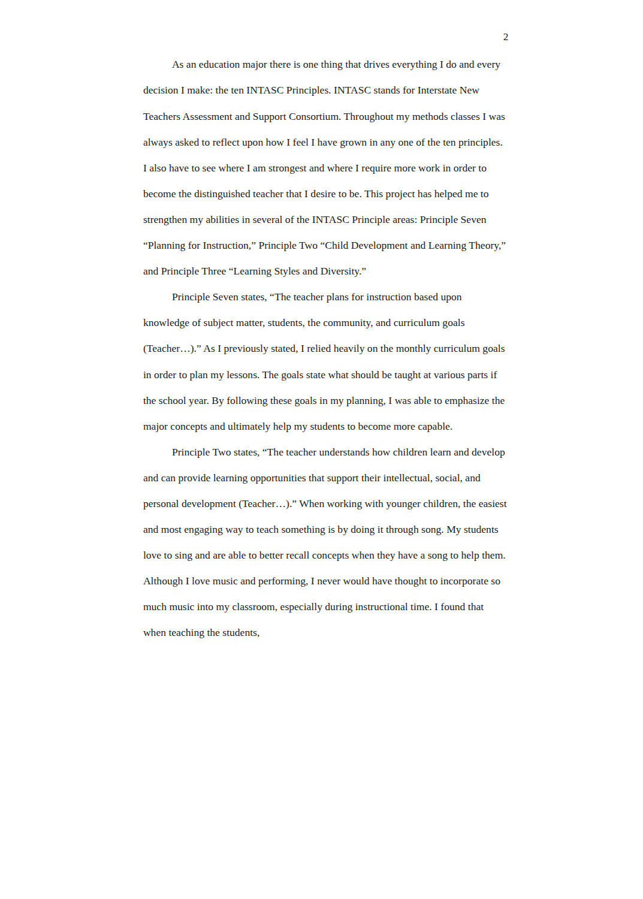2
As an education major there is one thing that drives everything I do and every decision I make: the ten INTASC Principles. INTASC stands for Interstate New Teachers Assessment and Support Consortium. Throughout my methods classes I was always asked to reflect upon how I feel I have grown in any one of the ten principles. I also have to see where I am strongest and where I require more work in order to become the distinguished teacher that I desire to be. This project has helped me to strengthen my abilities in several of the INTASC Principle areas: Principle Seven “Planning for Instruction,” Principle Two “Child Development and Learning Theory,” and Principle Three “Learning Styles and Diversity.”
Principle Seven states, “The teacher plans for instruction based upon knowledge of subject matter, students, the community, and curriculum goals (Teacher…).” As I previously stated, I relied heavily on the monthly curriculum goals in order to plan my lessons. The goals state what should be taught at various parts if the school year. By following these goals in my planning, I was able to emphasize the major concepts and ultimately help my students to become more capable.
Principle Two states, “The teacher understands how children learn and develop and can provide learning opportunities that support their intellectual, social, and personal development (Teacher…).” When working with younger children, the easiest and most engaging way to teach something is by doing it through song. My students love to sing and are able to better recall concepts when they have a song to help them. Although I love music and performing, I never would have thought to incorporate so much music into my classroom, especially during instructional time. I found that when teaching the students,